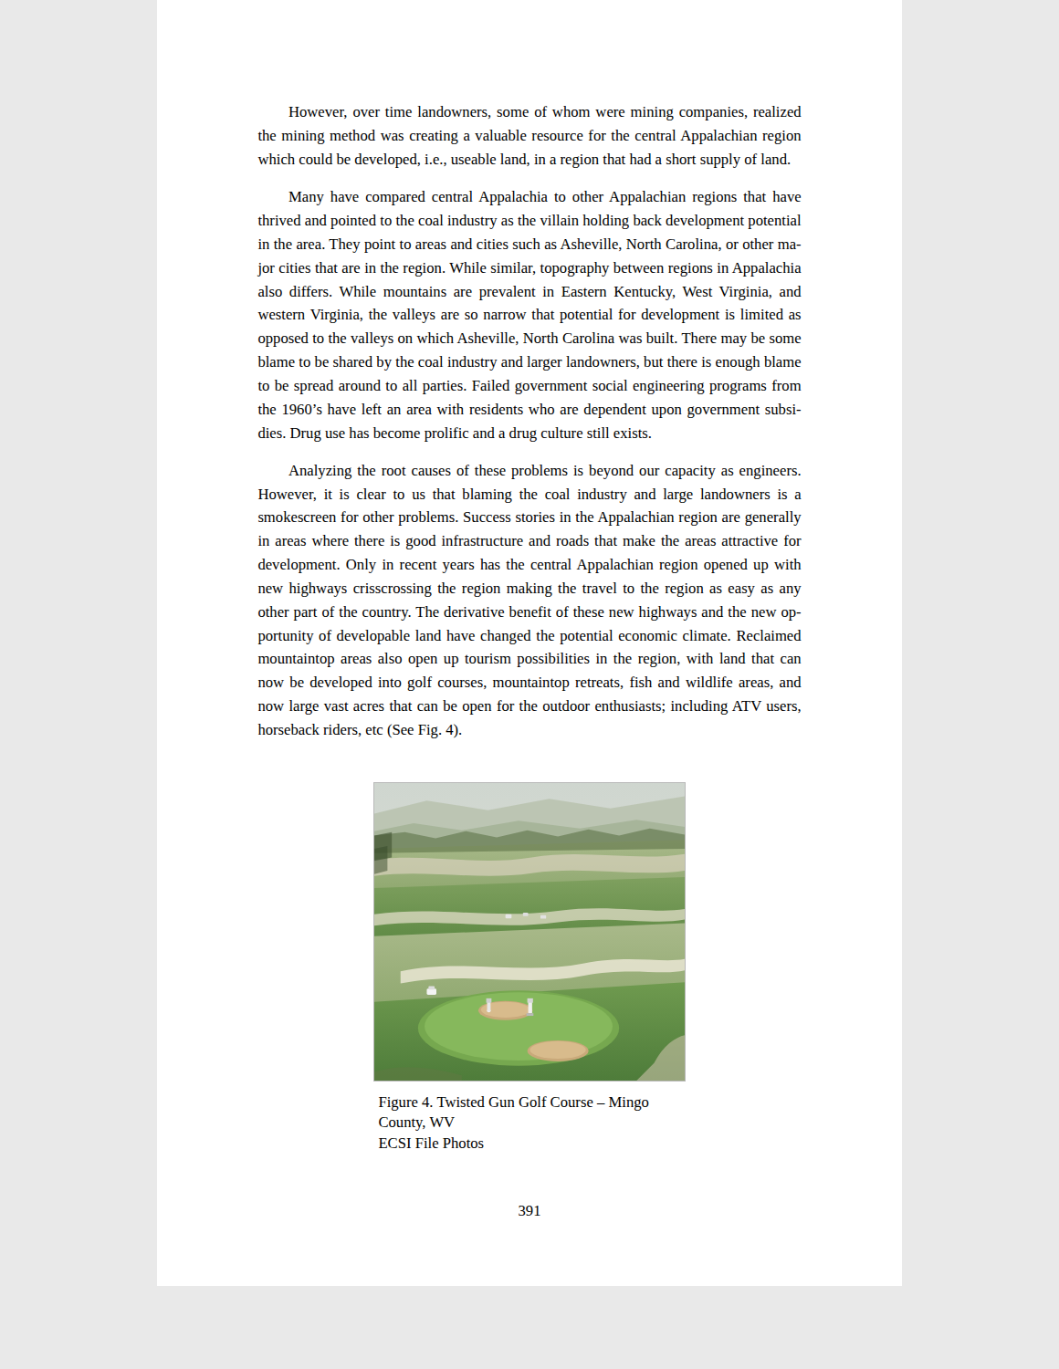However, over time landowners, some of whom were mining companies, realized the mining method was creating a valuable resource for the central Appalachian region which could be developed, i.e., useable land, in a region that had a short supply of land.
Many have compared central Appalachia to other Appalachian regions that have thrived and pointed to the coal industry as the villain holding back development potential in the area. They point to areas and cities such as Asheville, North Carolina, or other major cities that are in the region. While similar, topography between regions in Appalachia also differs. While mountains are prevalent in Eastern Kentucky, West Virginia, and western Virginia, the valleys are so narrow that potential for development is limited as opposed to the valleys on which Asheville, North Carolina was built. There may be some blame to be shared by the coal industry and larger landowners, but there is enough blame to be spread around to all parties. Failed government social engineering programs from the 1960’s have left an area with residents who are dependent upon government subsidies. Drug use has become prolific and a drug culture still exists.
Analyzing the root causes of these problems is beyond our capacity as engineers. However, it is clear to us that blaming the coal industry and large landowners is a smokescreen for other problems. Success stories in the Appalachian region are generally in areas where there is good infrastructure and roads that make the areas attractive for development. Only in recent years has the central Appalachian region opened up with new highways crisscrossing the region making the travel to the region as easy as any other part of the country. The derivative benefit of these new highways and the new opportunity of developable land have changed the potential economic climate. Reclaimed mountaintop areas also open up tourism possibilities in the region, with land that can now be developed into golf courses, mountaintop retreats, fish and wildlife areas, and now large vast acres that can be open for the outdoor enthusiasts; including ATV users, horseback riders, etc (See Fig. 4).
Figure 4. Twisted Gun Golf Course – Mingo County, WV
ECSI File Photos
391